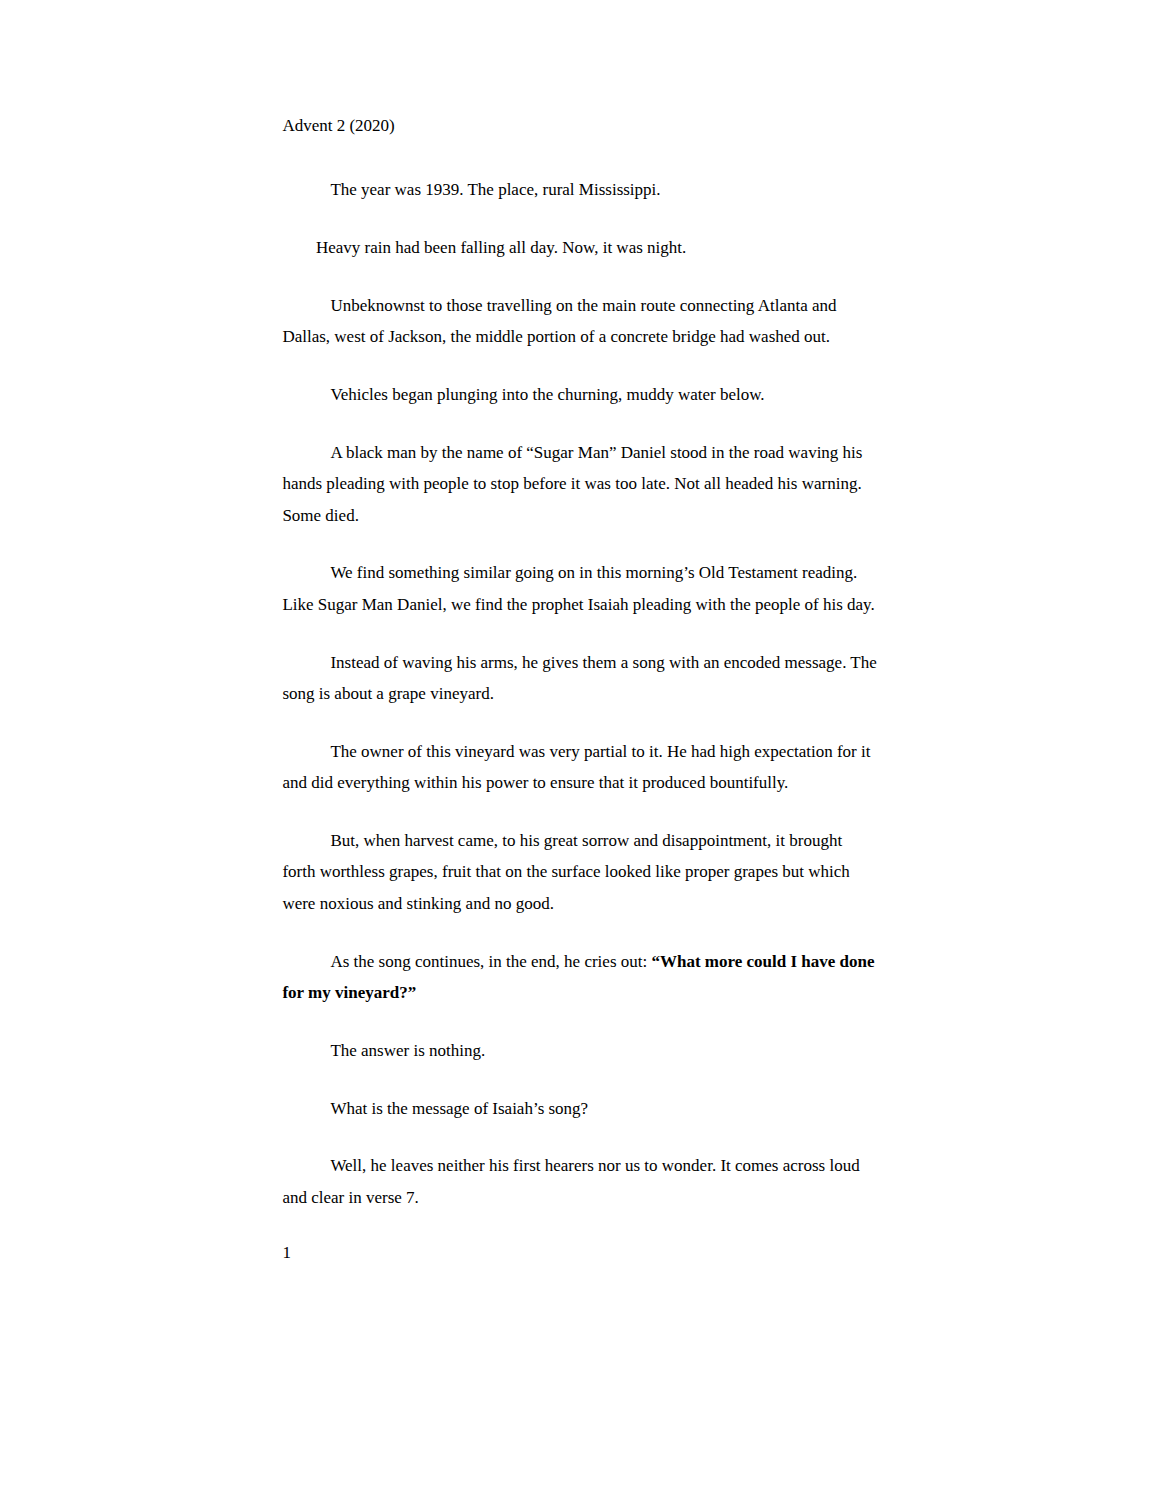Advent 2 (2020)
The year was 1939. The place, rural Mississippi.
Heavy rain had been falling all day. Now, it was night.
Unbeknownst to those travelling on the main route connecting Atlanta and Dallas, west of Jackson, the middle portion of a concrete bridge had washed out.
Vehicles began plunging into the churning, muddy water below.
A black man by the name of “Sugar Man” Daniel stood in the road waving his hands pleading with people to stop before it was too late. Not all headed his warning. Some died.
We find something similar going on in this morning’s Old Testament reading. Like Sugar Man Daniel, we find the prophet Isaiah pleading with the people of his day.
Instead of waving his arms, he gives them a song with an encoded message. The song is about a grape vineyard.
The owner of this vineyard was very partial to it. He had high expectation for it and did everything within his power to ensure that it produced bountifully.
But, when harvest came, to his great sorrow and disappointment, it brought forth worthless grapes, fruit that on the surface looked like proper grapes but which were noxious and stinking and no good.
As the song continues, in the end, he cries out: “What more could I have done for my vineyard?”
The answer is nothing.
What is the message of Isaiah’s song?
Well, he leaves neither his first hearers nor us to wonder. It comes across loud and clear in verse 7.
1